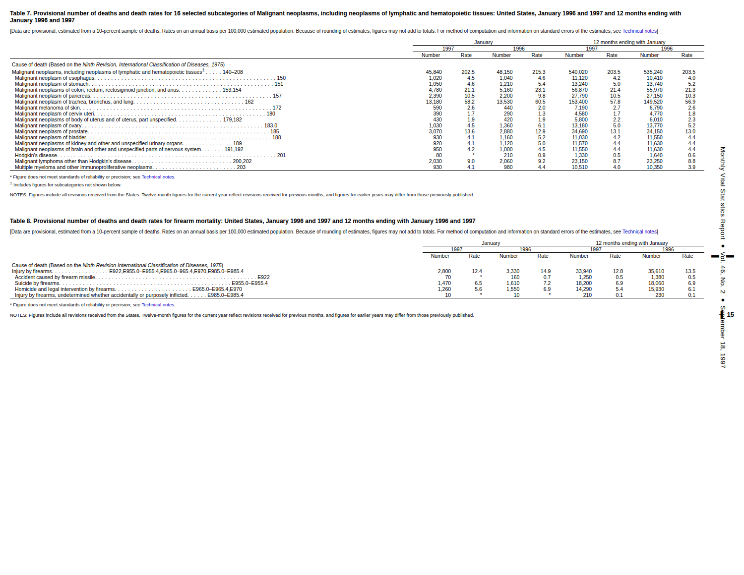▌ Monthly Vital Statistics Report ● Vol. 46, No. 2 ● September 18, 1997 ▌
Table 7. Provisional number of deaths and death rates for 16 selected subcategories of Malignant neoplasms, including neoplasms of lymphatic and hematopoietic tissues: United States, January 1996 and 1997 and 12 months ending with January 1996 and 1997
[Data are provisional, estimated from a 10-percent sample of deaths. Rates on an annual basis per 100,000 estimated population. Because of rounding of estimates, figures may not add to totals. For method of computation and information on standard errors of the estimates, see Technical notes]
| | January | 12 months ending with January |
| --- | --- | --- |
| 1997 | 1996 | 1997 | 1996 |
| Number | Rate | Number | Rate | Number | Rate | Number | Rate |
| Cause of death (Based on the Ninth Revision, International Classification of Diseases, 1975 ) | |
| Malignant neoplasms, including neoplasms of lymphatic and hematopoietic tissues 1 . . . . . 140–208 | 45,840 | 202.5 | 48,150 | 215.3 | 540,020 | 203.5 | 535,240 | 203.5 |
| Malignant neoplasm of esophagus . . . . . . . . . . . . . . . . . . . . . . . . . . . . . . . . . . . . . . . . . . . . . . . . . . . . . . 150 | 1,020 | 4.5 | 1,040 | 4.6 | 11,120 | 4.2 | 10,410 | 4.0 |
| Malignant neoplasm of stomach . . . . . . . . . . . . . . . . . . . . . . . . . . . . . . . . . . . . . . . . . . . . . . . . . . . . . . . 151 | 1,050 | 4.6 | 1,210 | 5.4 | 13,240 | 5.0 | 13,740 | 5.2 |
| Malignant neoplasms of colon, rectum, rectosigmoid junction, and anus . . . . . . . . . . . . . 153,154 | 4,780 | 21.1 | 5,160 | 23.1 | 56,870 | 21.4 | 55,970 | 21.3 |
| Malignant neoplasm of pancreas . . . . . . . . . . . . . . . . . . . . . . . . . . . . . . . . . . . . . . . . . . . . . . . . . . . . . . 157 | 2,390 | 10.5 | 2,200 | 9.8 | 27,790 | 10.5 | 27,150 | 10.3 |
| Malignant neoplasm of trachea, bronchus, and lung . . . . . . . . . . . . . . . . . . . . . . . . . . . . . . . . . 162 | 13,180 | 58.2 | 13,530 | 60.5 | 153,400 | 57.8 | 149,520 | 56.9 |
| Malignant melanoma of skin . . . . . . . . . . . . . . . . . . . . . . . . . . . . . . . . . . . . . . . . . . . . . . . . . . . . . . . . . 172 | 590 | 2.6 | 440 | 2.0 | 7,190 | 2.7 | 6,790 | 2.6 |
| Malignant neoplasm of cervix uteri . . . . . . . . . . . . . . . . . . . . . . . . . . . . . . . . . . . . . . . . . . . . . . . . . . . 180 | 390 | 1.7 | 290 | 1.3 | 4,580 | 1.7 | 4,770 | 1.8 |
| Malignant neoplasms of body of uterus and of uterus, part unspecified . . . . . . . . . . . . . . 179,182 | 430 | 1.9 | 420 | 1.9 | 5,800 | 2.2 | 6,010 | 2.3 |
| Malignant neoplasm of ovary . . . . . . . . . . . . . . . . . . . . . . . . . . . . . . . . . . . . . . . . . . . . . . . . . . . . . . 183.0 | 1,030 | 4.5 | 1,360 | 6.1 | 13,180 | 5.0 | 13,770 | 5.2 |
| Malignant neoplasm of prostate . . . . . . . . . . . . . . . . . . . . . . . . . . . . . . . . . . . . . . . . . . . . . . . . . . . . . . 185 | 3,070 | 13.6 | 2,880 | 12.9 | 34,690 | 13.1 | 34,150 | 13.0 |
| Malignant neoplasm of bladder . . . . . . . . . . . . . . . . . . . . . . . . . . . . . . . . . . . . . . . . . . . . . . . . . . . . . . . 188 | 930 | 4.1 | 1,160 | 5.2 | 11,030 | 4.2 | 11,550 | 4.4 |
| Malignant neoplasms of kidney and other and unspecified urinary organs . . . . . . . . . . . . . . . 189 | 920 | 4.1 | 1,120 | 5.0 | 11,570 | 4.4 | 11,630 | 4.4 |
| Malignant neoplasms of brain and other and unspecified parts of nervous system . . . . . . . 191,192 | 950 | 4.2 | 1,000 | 4.5 | 11,550 | 4.4 | 11,630 | 4.4 |
| Hodgkin's disease . . . . . . . . . . . . . . . . . . . . . . . . . . . . . . . . . . . . . . . . . . . . . . . . . . . . . . . . . . . . . . . . . 201 | 80 | * | 210 | 0.9 | 1,330 | 0.5 | 1,640 | 0.6 |
| Malignant lymphoma other than Hodgkin's disease . . . . . . . . . . . . . . . . . . . . . . . . . . . . . . 200,202 | 2,030 | 9.0 | 2,060 | 9.2 | 23,150 | 8.7 | 23,250 | 8.8 |
| Multiple myeloma and other immunoproliferative neoplasms . . . . . . . . . . . . . . . . . . . . . . . . . 203 | 930 | 4.1 | 980 | 4.4 | 10,510 | 4.0 | 10,350 | 3.9 |
* Figure does not meet standards of reliability or precision; see Technical notes.
1 Includes figures for subcategories not shown below.
NOTES: Figures include all revisions received from the States. Twelve-month figures for the current year reflect revisions received for previous months, and figures for earlier years may differ from those previously published.
Table 8. Provisional number of deaths and death rates for firearm mortality: United States, January 1996 and 1997 and 12 months ending with January 1996 and 1997
[Data are provisional, estimated from a 10-percent sample of deaths. Rates on an annual basis per 100,000 estimated population. Because of rounding of estimates, figures may not add to totals. For method of computation and information on standard errors of the estimates, see Technical notes]
| | January | 12 months ending with January |
| --- | --- | --- |
| 1997 | 1996 | 1997 | 1996 |
| Number | Rate | Number | Rate | Number | Rate | Number | Rate |
| Cause of death (Based on the Ninth Revision International Classification of Diseases, 1975 ) | |
| Injury by firearms . . . . . . . . . . . . . . . . . E922,E955.0–E955.4,E965.0–965.4,E970,E985.0–E985.4 | 2,800 | 12.4 | 3,330 | 14.9 | 33,940 | 12.8 | 35,610 | 13.5 |
| Accident caused by firearm missile . . . . . . . . . . . . . . . . . . . . . . . . . . . . . . . . . . . . . . . . . . . . . . . . E922 | 70 | * | 160 | 0.7 | 1,250 | 0.5 | 1,380 | 0.5 |
| Suicide by firearms . . . . . . . . . . . . . . . . . . . . . . . . . . . . . . . . . . . . . . . . . . . . . . . . . . . E955.0–E955.4 | 1,470 | 6.5 | 1,610 | 7.2 | 18,200 | 6.9 | 18,060 | 6.9 |
| Homicide and legal intervention by firearms . . . . . . . . . . . . . . . . . . . . . . . E965.0–E965.4,E970 | 1,260 | 5.6 | 1,550 | 6.9 | 14,290 | 5.4 | 15,930 | 6.1 |
| Injury by firearms, undetermined whether accidentally or purposely inflicted . . . . . . E985.0–E985.4 | 10 | * | 10 | * | 210 | 0.1 | 230 | 0.1 |
* Figure does not meet standards of reliability or precision; see Technical notes.
NOTES: Figures include all revisions received from the States. Twelve-month figures for the current year reflect revisions received for previous months, and figures for earlier years may differ from those previously published.
▌ 15